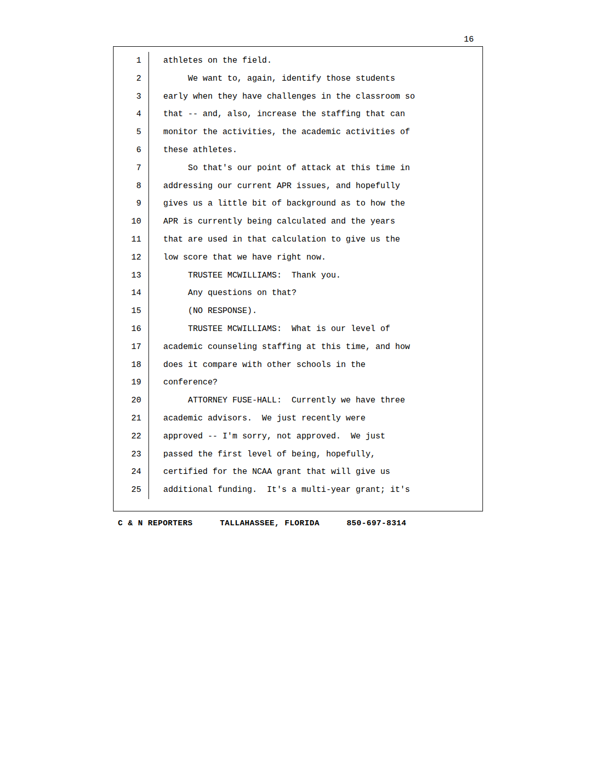16
| 1 | athletes on the field. |
| 2 | We want to, again, identify those students |
| 3 | early when they have challenges in the classroom so |
| 4 | that -- and, also, increase the staffing that can |
| 5 | monitor the activities, the academic activities of |
| 6 | these athletes. |
| 7 | So that's our point of attack at this time in |
| 8 | addressing our current APR issues, and hopefully |
| 9 | gives us a little bit of background as to how the |
| 10 | APR is currently being calculated and the years |
| 11 | that are used in that calculation to give us the |
| 12 | low score that we have right now. |
| 13 | TRUSTEE MCWILLIAMS: Thank you. |
| 14 | Any questions on that? |
| 15 | (NO RESPONSE). |
| 16 | TRUSTEE MCWILLIAMS: What is our level of |
| 17 | academic counseling staffing at this time, and how |
| 18 | does it compare with other schools in the |
| 19 | conference? |
| 20 | ATTORNEY FUSE-HALL: Currently we have three |
| 21 | academic advisors. We just recently were |
| 22 | approved -- I'm sorry, not approved. We just |
| 23 | passed the first level of being, hopefully, |
| 24 | certified for the NCAA grant that will give us |
| 25 | additional funding. It's a multi-year grant; it's |
C & N REPORTERS TALLAHASSEE, FLORIDA 850-697-8314